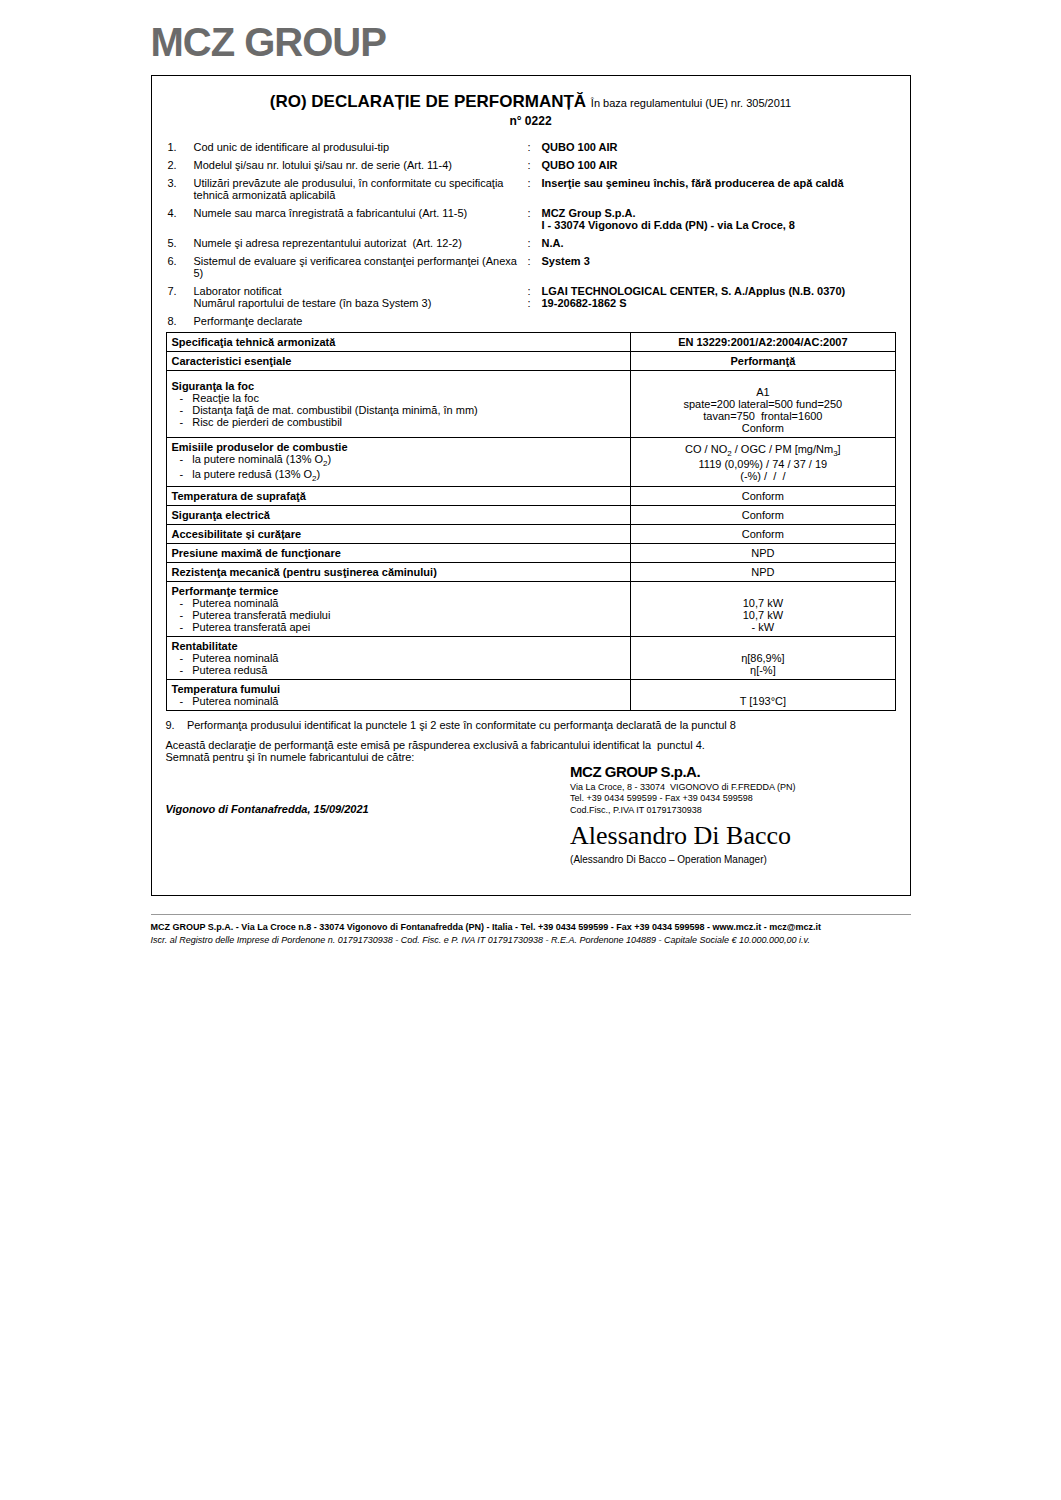MCZ GROUP
(RO) DECLARAȚIE DE PERFORMANȚĂ În baza regulamentului (UE) nr. 305/2011
n° 0222
| 1. | Cod unic de identificare al produsului-tip | : | QUBO 100 AIR |
| 2. | Modelul şi/sau nr. lotului şi/sau nr. de serie (Art. 11-4) | : | QUBO 100 AIR |
| 3. | Utilizări prevăzute ale produsului, în conformitate cu specificaţia tehnică armonizată aplicabilă | : | Inserţie sau şemineu închis, fără producerea de apă caldă |
| 4. | Numele sau marca înregistrată a fabricantului (Art. 11-5) | : | MCZ Group S.p.A. I - 33074 Vigonovo di F.dda (PN) - via La Croce, 8 |
| 5. | Numele şi adresa reprezentantului autorizat (Art. 12-2) | : | N.A. |
| 6. | Sistemul de evaluare şi verificarea constanţei performanţei (Anexa 5) | : | System 3 |
| 7. | Laborator notificat Numărul raportului de testare (în baza System 3) | : : | LGAI TECHNOLOGICAL CENTER, S. A./Applus (N.B. 0370) 19-20682-1862 S |
| 8. | Performanţe declarate |
| Specificaţia tehnică armonizată | EN 13229:2001/A2:2004/AC:2007 |
| --- | --- |
| Caracteristici esenţiale | Performanţă |
| Siguranţa la foc Reacţie la foc Distanţa faţă de mat. combustibil (Distanţa minimă, în mm) Risc de pierderi de combustibil | A1 spate=200 lateral=500 fund=250 tavan=750 frontal=1600 Conform |
| Emisiile produselor de combustie la putere nominală (13% O 2 ) la putere redusă (13% O 2 ) | CO / NO 2 / OGC / PM [mg/Nm 3 ] 1119 (0,09%) / 74 / 37 / 19 (-%) / / / |
| Temperatura de suprafaţă | Conform |
| Siguranţa electrică | Conform |
| Accesibilitate și curățare | Conform |
| Presiune maximă de funcţionare | NPD |
| Rezistenţa mecanică (pentru susţinerea căminului) | NPD |
| Performanţe termice Puterea nominală Puterea transferată mediului Puterea transferată apei | 10,7 kW 10,7 kW - kW |
| Rentabilitate Puterea nominală Puterea redusă | η[86,9%] η[-%] |
| Temperatura fumului Puterea nominală | T [193°C] |
9. Performanţa produsului identificat la punctele 1 şi 2 este în conformitate cu performanţa declarată de la punctul 8
Această declaraţie de performanţă este emisă pe răspunderea exclusivă a fabricantului identificat la punctul 4.
Semnată pentru şi în numele fabricantului de către:
Vigonovo di Fontanafredda, 15/09/2021
MCZ GROUP S.p.A.
Via La Croce, 8 - 33074 VIGONOVO di F.FREDDA (PN)
Tel. +39 0434 599599 - Fax +39 0434 599598
Cod.Fisc., P.IVA IT 01791730938
Alessandro Di Bacco
(Alessandro Di Bacco – Operation Manager)
MCZ GROUP S.p.A. - Via La Croce n.8 - 33074 Vigonovo di Fontanafredda (PN) - Italia - Tel. +39 0434 599599 - Fax +39 0434 599598 - www.mcz.it - mcz@mcz.it
Iscr. al Registro delle Imprese di Pordenone n. 01791730938 - Cod. Fisc. e P. IVA IT 01791730938 - R.E.A. Pordenone 104889 - Capitale Sociale € 10.000.000,00 i.v.